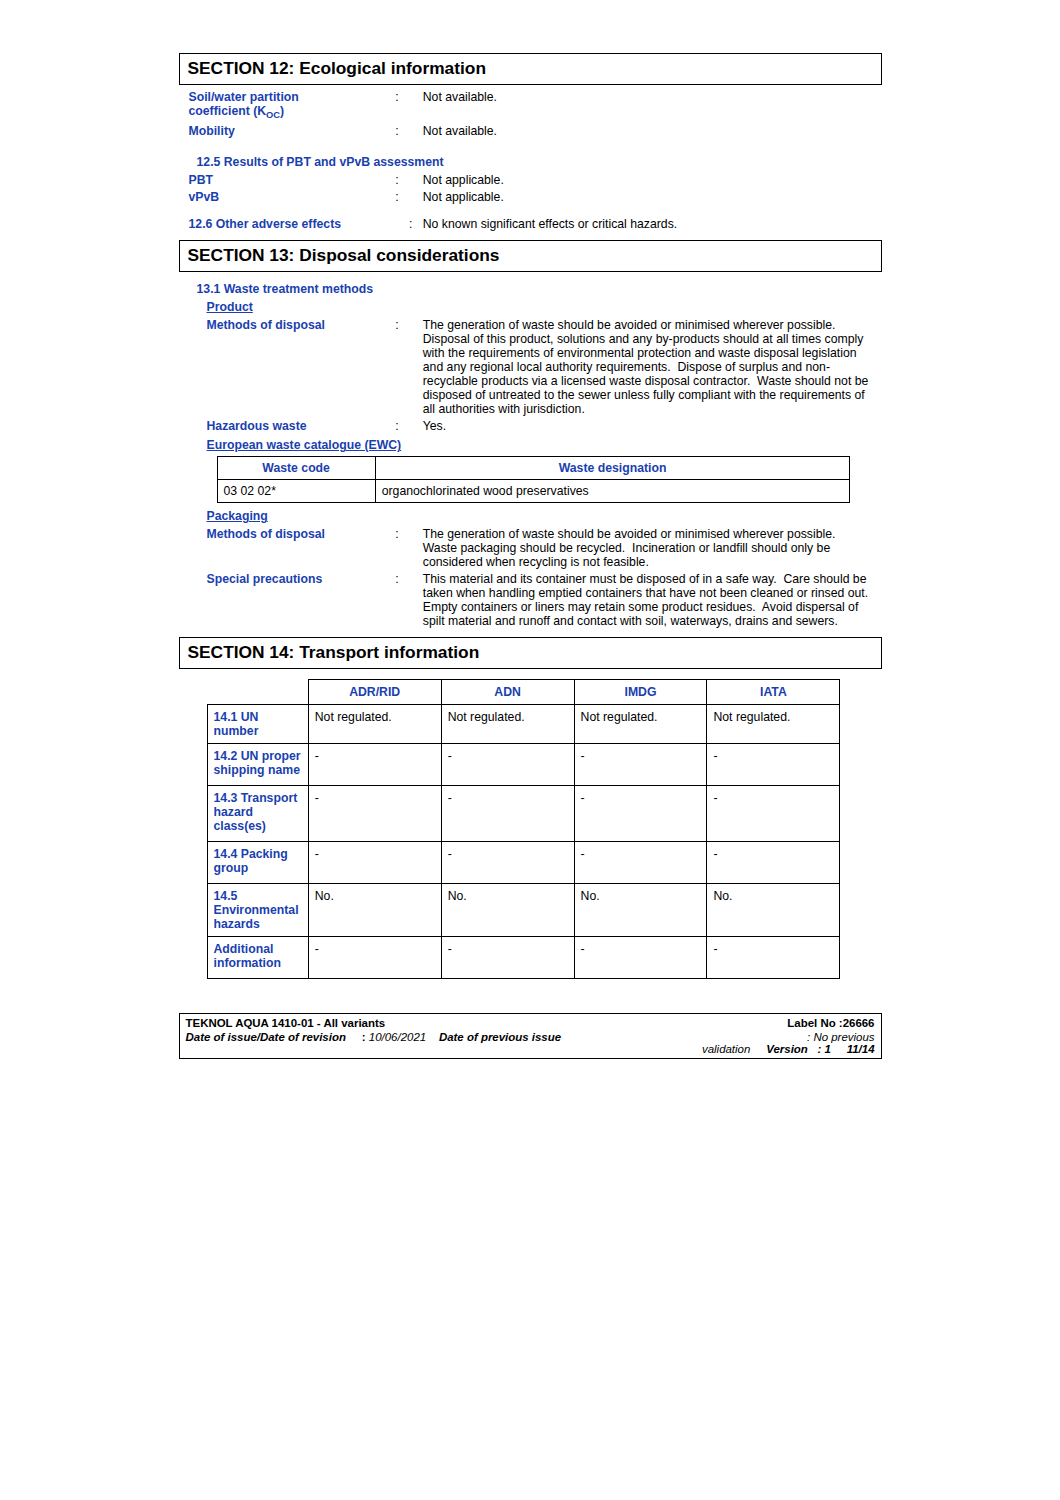SECTION 12: Ecological information
| Soil/water partition coefficient (K OC ) | : | Not available. |
| Mobility | : | Not available. |
12.5 Results of PBT and vPvB assessment
| PBT | : | Not applicable. |
| vPvB | : | Not applicable. |
| 12.6 Other adverse effects | : | No known significant effects or critical hazards. |
SECTION 13: Disposal considerations
13.1 Waste treatment methods
Product
| Methods of disposal | : | The generation of waste should be avoided or minimised wherever possible. Disposal of this product, solutions and any by-products should at all times comply with the requirements of environmental protection and waste disposal legislation and any regional local authority requirements. Dispose of surplus and non-recyclable products via a licensed waste disposal contractor. Waste should not be disposed of untreated to the sewer unless fully compliant with the requirements of all authorities with jurisdiction. |
| Hazardous waste | : | Yes. |
European waste catalogue (EWC)
| Waste code | Waste designation |
| --- | --- |
| 03 02 02* | organochlorinated wood preservatives |
Packaging
| Methods of disposal | : | The generation of waste should be avoided or minimised wherever possible. Waste packaging should be recycled. Incineration or landfill should only be considered when recycling is not feasible. |
| Special precautions | : | This material and its container must be disposed of in a safe way. Care should be taken when handling emptied containers that have not been cleaned or rinsed out. Empty containers or liners may retain some product residues. Avoid dispersal of spilt material and runoff and contact with soil, waterways, drains and sewers. |
SECTION 14: Transport information
| | ADR/RID | ADN | IMDG | IATA |
| --- | --- | --- | --- | --- |
| 14.1 UN number | Not regulated. | Not regulated. | Not regulated. | Not regulated. |
| 14.2 UN proper shipping name | - | - | - | - |
| 14.3 Transport hazard class(es) | - | - | - | - |
| 14.4 Packing group | - | - | - | - |
| 14.5 Environmental hazards | No. | No. | No. | No. |
| Additional information | - | - | - | - |
TEKNOL AQUA 1410-01 - All variants
Label No :26666
Date of issue/Date of revision : 10/06/2021 Date of previous issue
: No previous
validation Version : 1 11/14